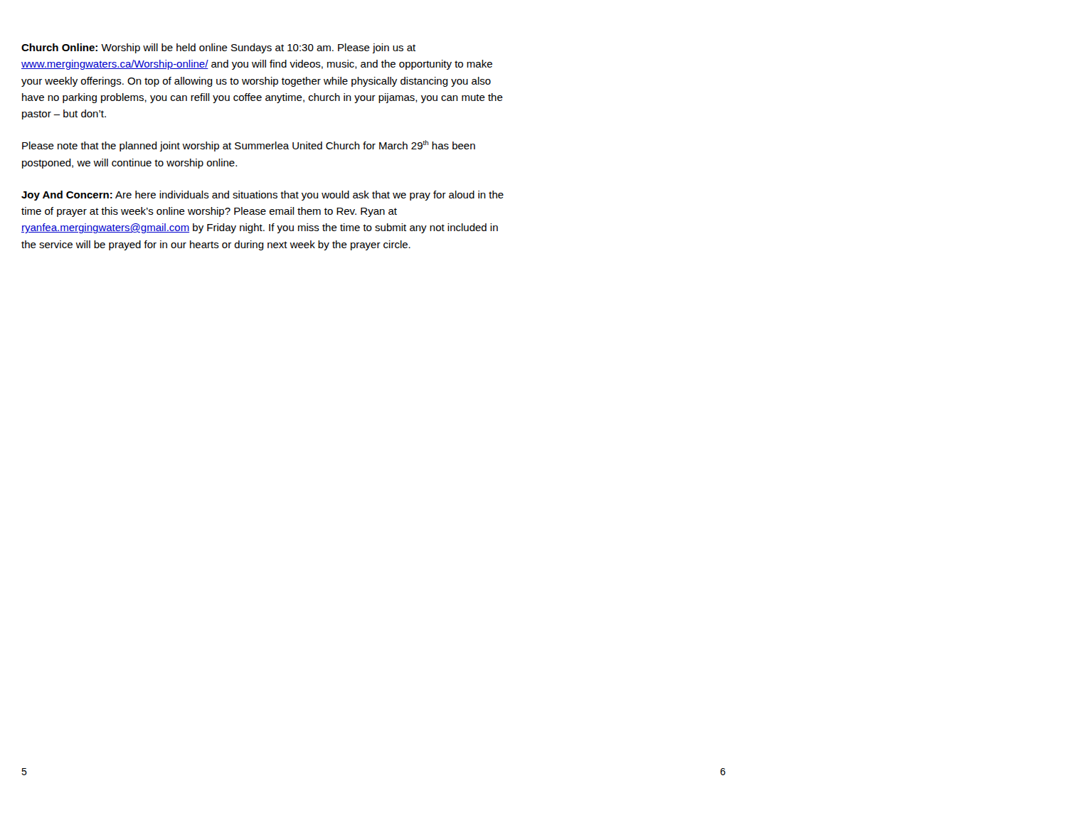Church Online: Worship will be held online Sundays at 10:30 am. Please join us at www.mergingwaters.ca/Worship-online/ and you will find videos, music, and the opportunity to make your weekly offerings. On top of allowing us to worship together while physically distancing you also have no parking problems, you can refill you coffee anytime, church in your pijamas, you can mute the pastor – but don’t.
Please note that the planned joint worship at Summerlea United Church for March 29th has been postponed, we will continue to worship online.
Joy And Concern: Are here individuals and situations that you would ask that we pray for aloud in the time of prayer at this week’s online worship? Please email them to Rev. Ryan at ryanfea.mergingwaters@gmail.com by Friday night. If you miss the time to submit any not included in the service will be prayed for in our hearts or during next week by the prayer circle.
5
6